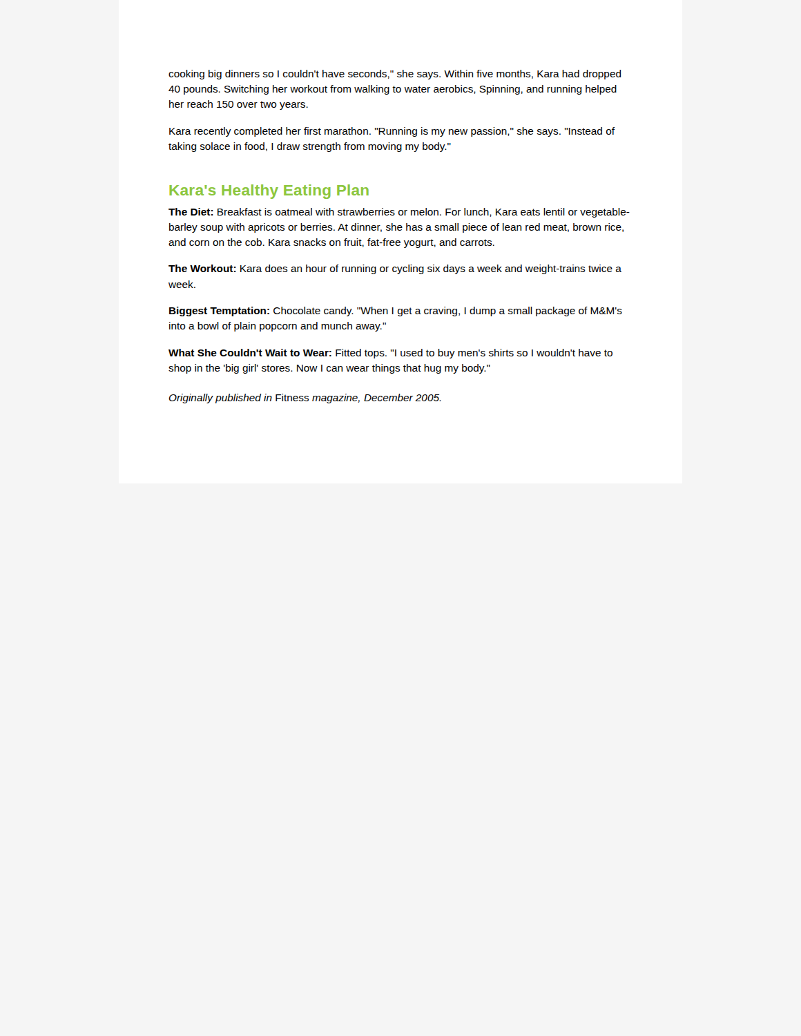cooking big dinners so I couldn't have seconds," she says. Within five months, Kara had dropped 40 pounds. Switching her workout from walking to water aerobics, Spinning, and running helped her reach 150 over two years.
Kara recently completed her first marathon. "Running is my new passion," she says. "Instead of taking solace in food, I draw strength from moving my body."
Kara's Healthy Eating Plan
The Diet: Breakfast is oatmeal with strawberries or melon. For lunch, Kara eats lentil or vegetable-barley soup with apricots or berries. At dinner, she has a small piece of lean red meat, brown rice, and corn on the cob. Kara snacks on fruit, fat-free yogurt, and carrots.
The Workout: Kara does an hour of running or cycling six days a week and weight-trains twice a week.
Biggest Temptation: Chocolate candy. "When I get a craving, I dump a small package of M&M's into a bowl of plain popcorn and munch away."
What She Couldn't Wait to Wear: Fitted tops. "I used to buy men's shirts so I wouldn't have to shop in the 'big girl' stores. Now I can wear things that hug my body."
Originally published in Fitness magazine, December 2005.